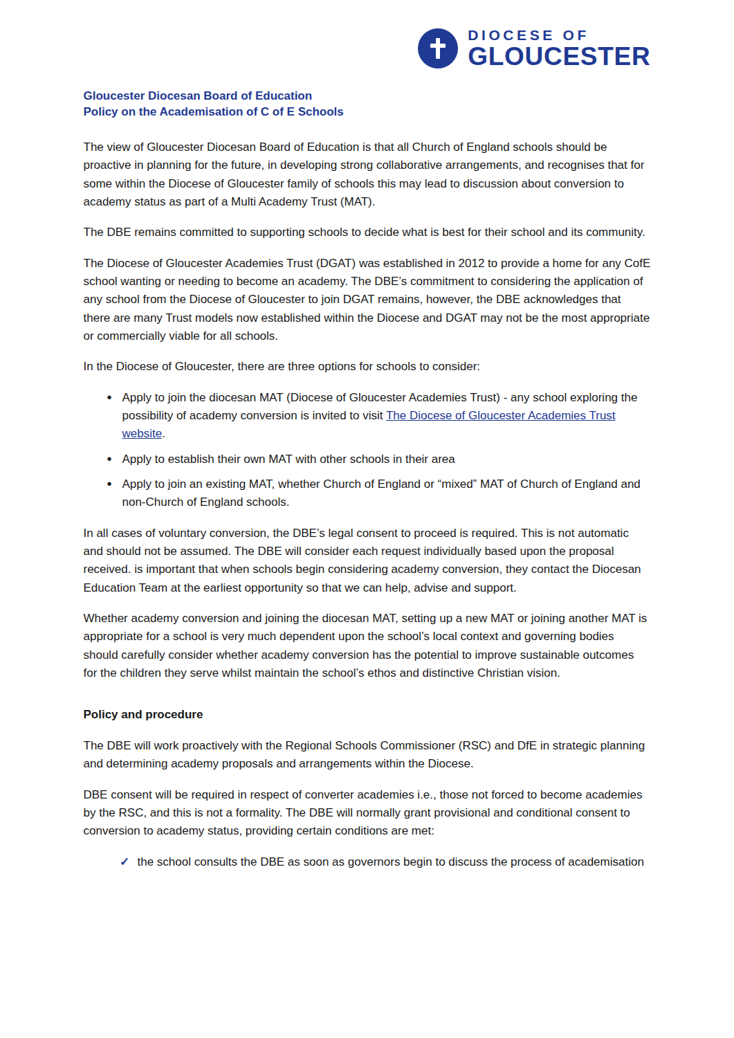DIOCESE OF
GLOUCESTER
Gloucester Diocesan Board of Education
Policy on the Academisation of C of E Schools
The view of Gloucester Diocesan Board of Education is that all Church of England schools should be proactive in planning for the future, in developing strong collaborative arrangements, and recognises that for some within the Diocese of Gloucester family of schools this may lead to discussion about conversion to academy status as part of a Multi Academy Trust (MAT).
The DBE remains committed to supporting schools to decide what is best for their school and its community.
The Diocese of Gloucester Academies Trust (DGAT) was established in 2012 to provide a home for any CofE school wanting or needing to become an academy. The DBE’s commitment to considering the application of any school from the Diocese of Gloucester to join DGAT remains, however, the DBE acknowledges that there are many Trust models now established within the Diocese and DGAT may not be the most appropriate or commercially viable for all schools.
In the Diocese of Gloucester, there are three options for schools to consider:
Apply to join the diocesan MAT (Diocese of Gloucester Academies Trust) - any school exploring the possibility of academy conversion is invited to visit The Diocese of Gloucester Academies Trust website.
Apply to establish their own MAT with other schools in their area
Apply to join an existing MAT, whether Church of England or “mixed” MAT of Church of England and non-Church of England schools.
In all cases of voluntary conversion, the DBE’s legal consent to proceed is required. This is not automatic and should not be assumed. The DBE will consider each request individually based upon the proposal received. is important that when schools begin considering academy conversion, they contact the Diocesan Education Team at the earliest opportunity so that we can help, advise and support.
Whether academy conversion and joining the diocesan MAT, setting up a new MAT or joining another MAT is appropriate for a school is very much dependent upon the school’s local context and governing bodies should carefully consider whether academy conversion has the potential to improve sustainable outcomes for the children they serve whilst maintain the school’s ethos and distinctive Christian vision.
Policy and procedure
The DBE will work proactively with the Regional Schools Commissioner (RSC) and DfE in strategic planning and determining academy proposals and arrangements within the Diocese.
DBE consent will be required in respect of converter academies i.e., those not forced to become academies by the RSC, and this is not a formality. The DBE will normally grant provisional and conditional consent to conversion to academy status, providing certain conditions are met:
the school consults the DBE as soon as governors begin to discuss the process of academisation